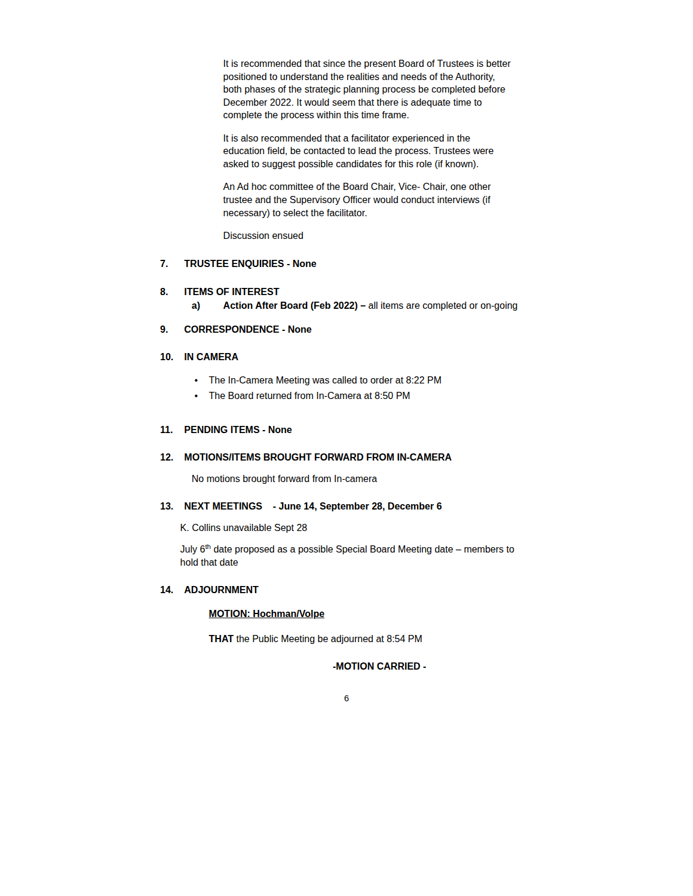It is recommended that since the present Board of Trustees is better positioned to understand the realities and needs of the Authority, both phases of the strategic planning process be completed before December 2022. It would seem that there is adequate time to complete the process within this time frame.
It is also recommended that a facilitator experienced in the education field, be contacted to lead the process. Trustees were asked to suggest possible candidates for this role (if known).
An Ad hoc committee of the Board Chair, Vice- Chair, one other trustee and the Supervisory Officer would conduct interviews (if necessary) to select the facilitator.
Discussion ensued
7. TRUSTEE ENQUIRIES - None
8. ITEMS OF INTEREST
a) Action After Board (Feb 2022) – all items are completed or on-going
9. CORRESPONDENCE - None
10. IN CAMERA
The In-Camera Meeting was called to order at 8:22 PM
The Board returned from In-Camera at 8:50 PM
11. PENDING ITEMS - None
12. MOTIONS/ITEMS BROUGHT FORWARD FROM IN-CAMERA
No motions brought forward from In-camera
13. NEXT MEETINGS - June 14, September 28, December 6
K. Collins unavailable Sept 28
July 6th date proposed as a possible Special Board Meeting date – members to hold that date
14. ADJOURNMENT
MOTION: Hochman/Volpe
THAT the Public Meeting be adjourned at 8:54 PM
-MOTION CARRIED -
6